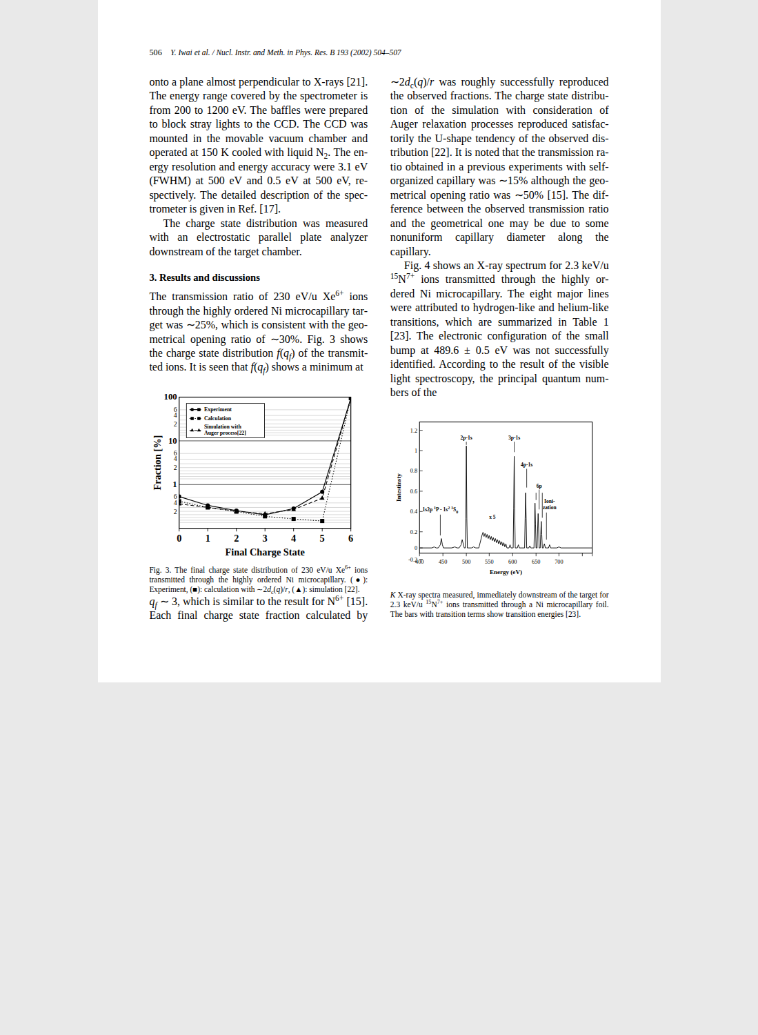506 Y. Iwai et al. / Nucl. Instr. and Meth. in Phys. Res. B 193 (2002) 504–507
onto a plane almost perpendicular to X-rays [21]. The energy range covered by the spectrometer is from 200 to 1200 eV. The baffles were prepared to block stray lights to the CCD. The CCD was mounted in the movable vacuum chamber and operated at 150 K cooled with liquid N2. The energy resolution and energy accuracy were 3.1 eV (FWHM) at 500 eV and 0.5 eV at 500 eV, respectively. The detailed description of the spectrometer is given in Ref. [17].
The charge state distribution was measured with an electrostatic parallel plate analyzer downstream of the target chamber.
3. Results and discussions
The transmission ratio of 230 eV/u Xe6+ ions through the highly ordered Ni microcapillary target was ∼25%, which is consistent with the geometrical opening ratio of ∼30%. Fig. 3 shows the charge state distribution f(qf) of the transmitted ions. It is seen that f(qf) shows a minimum at
100 6 4 2 10 6 4 2 1 6 4 2 0 1 2 3 4 5 6 Final Charge State Fraction [%] Experiment Calculation Simulation with Auger process[22]
Fig. 3. The final charge state distribution of 230 eV/u Xe6+ ions transmitted through the highly ordered Ni microcapillary. (●): Experiment, (■): calculation with ∼2dc(q)/r, (▲): simulation [22].
qf ∼ 3, which is similar to the result for N6+ [15]. Each final charge state fraction calculated by ∼2dc(q)/r was roughly successfully reproduced the observed fractions. The charge state distribution of the simulation with consideration of Auger relaxation processes reproduced satisfactorily the U-shape tendency of the observed distribution [22]. It is noted that the transmission ratio obtained in a previous experiments with self-organized capillary was ∼15% although the geometrical opening ratio was ∼50% [15]. The difference between the observed transmission ratio and the geometrical one may be due to some nonuniform capillary diameter along the capillary.
Fig. 4 shows an X-ray spectrum for 2.3 keV/u 15N7+ ions transmitted through the highly ordered Ni microcapillary. The eight major lines were attributed to hydrogen-like and helium-like transitions, which are summarized in Table 1 [23]. The electronic configuration of the small bump at 489.6 ± 0.5 eV was not successfully identified. According to the result of the visible light spectroscopy, the principal quantum numbers of the
1.2 1 0.8 0.6 0.4 0.2 0 -0.2 400 450 500 550 600 650 700 Energy (eV) Intestinsty 2p-1s 3p-1s 4p-1s 6p Ioni- zation 1s2p 1P - 1s2 1S0 x 5
K X-ray spectra measured, immediately downstream of the target for 2.3 keV/u 15N7+ ions transmitted through a Ni microcapillary foil. The bars with transition terms show transition energies [23].